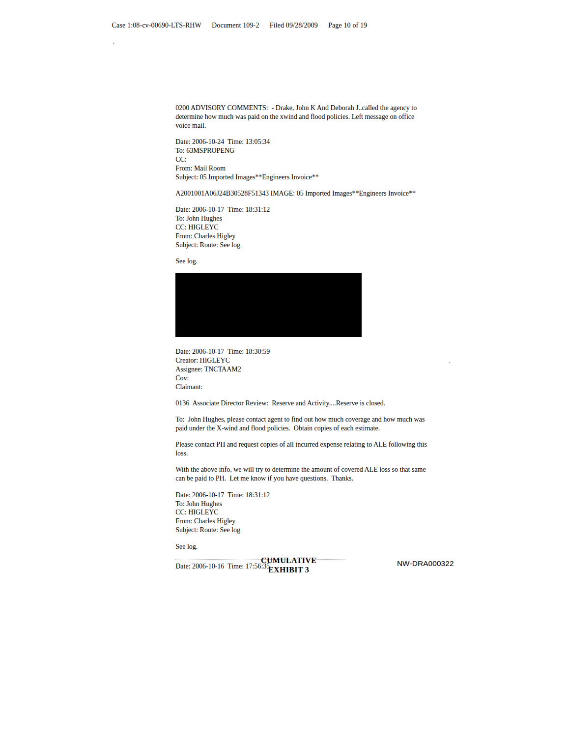Case 1:08-cv-00690-LTS-RHW Document 109-2 Filed 09/28/2009 Page 10 of 19
.
0200 ADVISORY COMMENTS: - Drake, John K And Deborah J..called the agency to determine how much was paid on the xwind and flood policies. Left message on office voice mail.
Date: 2006-10-24 Time: 13:05:34
To: 63MSPROPENG
CC:
From: Mail Room
Subject: 05 Imported Images**Engineers Invoice**
A2001001A06J24B30528F51343 IMAGE: 05 Imported Images**Engineers Invoice**
Date: 2006-10-17 Time: 18:31:12
To: John Hughes
CC: HIGLEYC
From: Charles Higley
Subject: Route: See log
See log.
Date: 2006-10-17 Time: 18:30:59
Creator: HIGLEYC
Assignee: TNCTAAM2
Cov:
Claimant:
0136 Associate Director Review: Reserve and Activity....Reserve is closed.
To: John Hughes, please contact agent to find out how much coverage and how much was paid under the X-wind and flood policies. Obtain copies of each estimate.
Please contact PH and request copies of all incurred expense relating to ALE following this loss.
With the above info, we will try to determine the amount of covered ALE loss so that same can be paid to PH. Let me know if you have questions. Thanks.
Date: 2006-10-17 Time: 18:31:12
To: John Hughes
CC: HIGLEYC
From: Charles Higley
Subject: Route: See log
See log.
Date: 2006-10-16 Time: 17:56:35
.
.
CUMULATIVE
EXHIBIT 3
NW-DRA000322